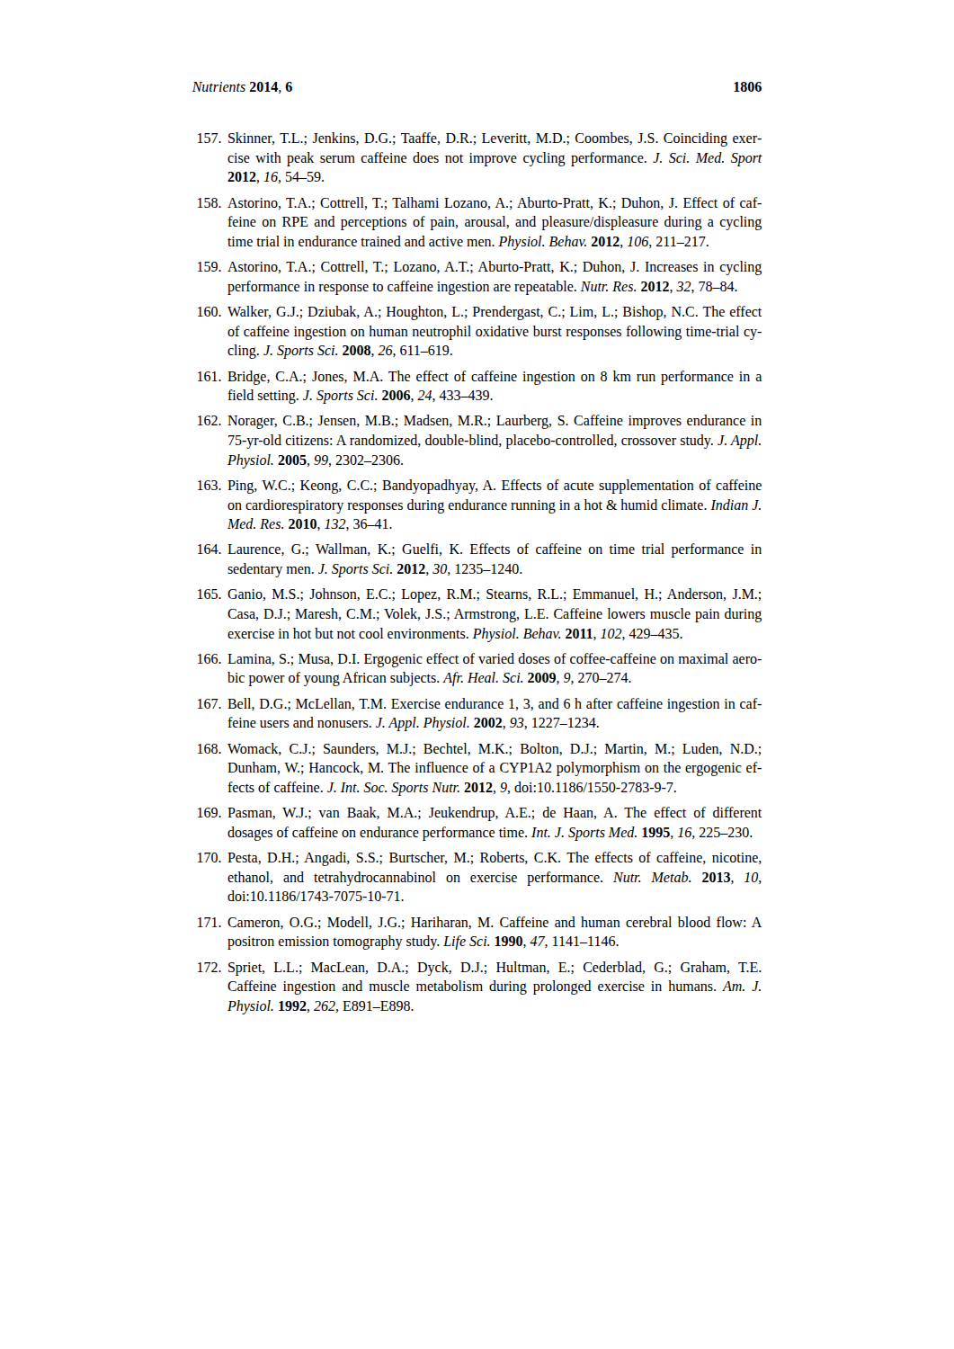Nutrients 2014, 6 1806
157. Skinner, T.L.; Jenkins, D.G.; Taaffe, D.R.; Leveritt, M.D.; Coombes, J.S. Coinciding exercise with peak serum caffeine does not improve cycling performance. J. Sci. Med. Sport 2012, 16, 54–59.
158. Astorino, T.A.; Cottrell, T.; Talhami Lozano, A.; Aburto-Pratt, K.; Duhon, J. Effect of caffeine on RPE and perceptions of pain, arousal, and pleasure/displeasure during a cycling time trial in endurance trained and active men. Physiol. Behav. 2012, 106, 211–217.
159. Astorino, T.A.; Cottrell, T.; Lozano, A.T.; Aburto-Pratt, K.; Duhon, J. Increases in cycling performance in response to caffeine ingestion are repeatable. Nutr. Res. 2012, 32, 78–84.
160. Walker, G.J.; Dziubak, A.; Houghton, L.; Prendergast, C.; Lim, L.; Bishop, N.C. The effect of caffeine ingestion on human neutrophil oxidative burst responses following time-trial cycling. J. Sports Sci. 2008, 26, 611–619.
161. Bridge, C.A.; Jones, M.A. The effect of caffeine ingestion on 8 km run performance in a field setting. J. Sports Sci. 2006, 24, 433–439.
162. Norager, C.B.; Jensen, M.B.; Madsen, M.R.; Laurberg, S. Caffeine improves endurance in 75-yr-old citizens: A randomized, double-blind, placebo-controlled, crossover study. J. Appl. Physiol. 2005, 99, 2302–2306.
163. Ping, W.C.; Keong, C.C.; Bandyopadhyay, A. Effects of acute supplementation of caffeine on cardiorespiratory responses during endurance running in a hot & humid climate. Indian J. Med. Res. 2010, 132, 36–41.
164. Laurence, G.; Wallman, K.; Guelfi, K. Effects of caffeine on time trial performance in sedentary men. J. Sports Sci. 2012, 30, 1235–1240.
165. Ganio, M.S.; Johnson, E.C.; Lopez, R.M.; Stearns, R.L.; Emmanuel, H.; Anderson, J.M.; Casa, D.J.; Maresh, C.M.; Volek, J.S.; Armstrong, L.E. Caffeine lowers muscle pain during exercise in hot but not cool environments. Physiol. Behav. 2011, 102, 429–435.
166. Lamina, S.; Musa, D.I. Ergogenic effect of varied doses of coffee-caffeine on maximal aerobic power of young African subjects. Afr. Heal. Sci. 2009, 9, 270–274.
167. Bell, D.G.; McLellan, T.M. Exercise endurance 1, 3, and 6 h after caffeine ingestion in caffeine users and nonusers. J. Appl. Physiol. 2002, 93, 1227–1234.
168. Womack, C.J.; Saunders, M.J.; Bechtel, M.K.; Bolton, D.J.; Martin, M.; Luden, N.D.; Dunham, W.; Hancock, M. The influence of a CYP1A2 polymorphism on the ergogenic effects of caffeine. J. Int. Soc. Sports Nutr. 2012, 9, doi:10.1186/1550-2783-9-7.
169. Pasman, W.J.; van Baak, M.A.; Jeukendrup, A.E.; de Haan, A. The effect of different dosages of caffeine on endurance performance time. Int. J. Sports Med. 1995, 16, 225–230.
170. Pesta, D.H.; Angadi, S.S.; Burtscher, M.; Roberts, C.K. The effects of caffeine, nicotine, ethanol, and tetrahydrocannabinol on exercise performance. Nutr. Metab. 2013, 10, doi:10.1186/1743-7075-10-71.
171. Cameron, O.G.; Modell, J.G.; Hariharan, M. Caffeine and human cerebral blood flow: A positron emission tomography study. Life Sci. 1990, 47, 1141–1146.
172. Spriet, L.L.; MacLean, D.A.; Dyck, D.J.; Hultman, E.; Cederblad, G.; Graham, T.E. Caffeine ingestion and muscle metabolism during prolonged exercise in humans. Am. J. Physiol. 1992, 262, E891–E898.